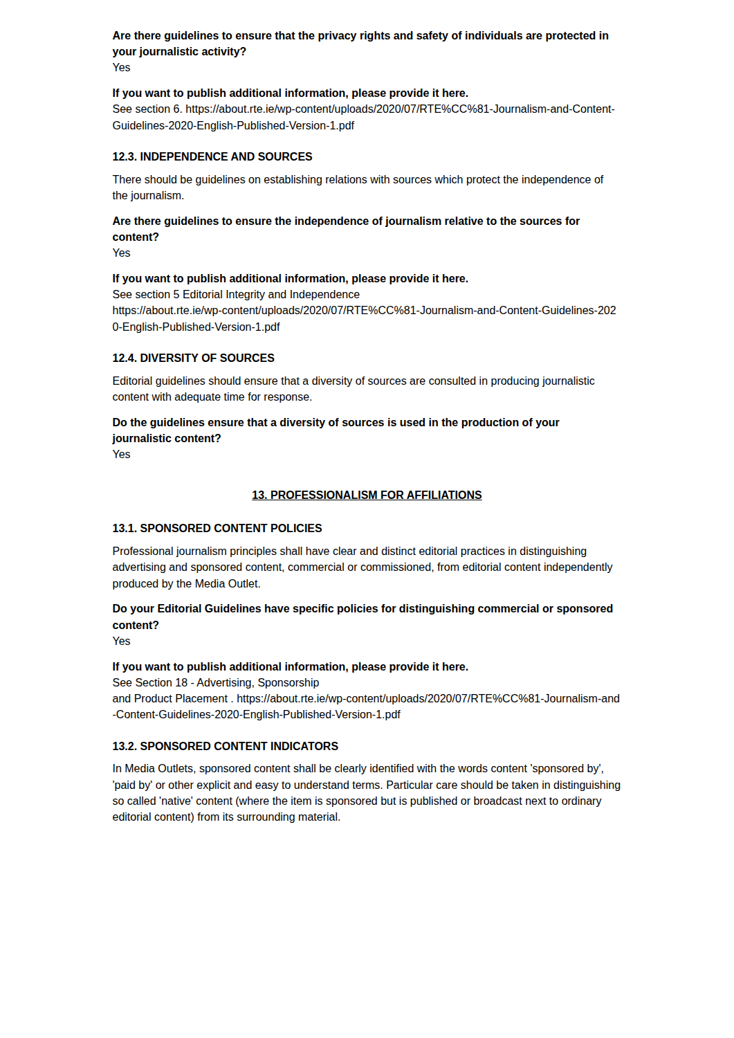Are there guidelines to ensure that the privacy rights and safety of individuals are protected in your journalistic activity?
Yes
If you want to publish additional information, please provide it here.
See section 6. https://about.rte.ie/wp-content/uploads/2020/07/RTE%CC%81-Journalism-and-Content-Guidelines-2020-English-Published-Version-1.pdf
12.3. INDEPENDENCE AND SOURCES
There should be guidelines on establishing relations with sources which protect the independence of the journalism.
Are there guidelines to ensure the independence of journalism relative to the sources for content?
Yes
If you want to publish additional information, please provide it here.
See section 5 Editorial Integrity and Independence
https://about.rte.ie/wp-content/uploads/2020/07/RTE%CC%81-Journalism-and-Content-Guidelines-2020-English-Published-Version-1.pdf
12.4. DIVERSITY OF SOURCES
Editorial guidelines should ensure that a diversity of sources are consulted in producing journalistic content with adequate time for response.
Do the guidelines ensure that a diversity of sources is used in the production of your journalistic content?
Yes
13. PROFESSIONALISM FOR AFFILIATIONS
13.1. SPONSORED CONTENT POLICIES
Professional journalism principles shall have clear and distinct editorial practices in distinguishing advertising and sponsored content, commercial or commissioned, from editorial content independently produced by the Media Outlet.
Do your Editorial Guidelines have specific policies for distinguishing commercial or sponsored content?
Yes
If you want to publish additional information, please provide it here.
See Section 18 - Advertising, Sponsorship
and Product Placement . https://about.rte.ie/wp-content/uploads/2020/07/RTE%CC%81-Journalism-and-Content-Guidelines-2020-English-Published-Version-1.pdf
13.2. SPONSORED CONTENT INDICATORS
In Media Outlets, sponsored content shall be clearly identified with the words content 'sponsored by', 'paid by' or other explicit and easy to understand terms. Particular care should be taken in distinguishing so called 'native' content (where the item is sponsored but is published or broadcast next to ordinary editorial content) from its surrounding material.